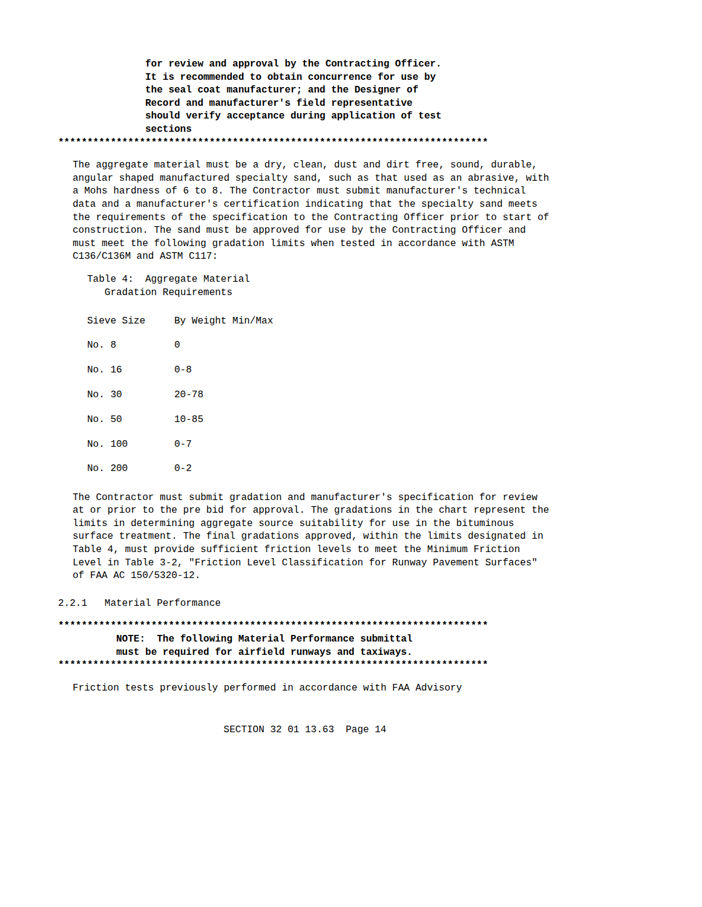for review and approval by the Contracting Officer.
It is recommended to obtain concurrence for use by
the seal coat manufacturer; and the Designer of
Record and manufacturer's field representative
should verify acceptance during application of test
sections
**************************************************************************
The aggregate material must be a dry, clean, dust and dirt free, sound, durable, angular shaped manufactured specialty sand, such as that used as an abrasive, with a Mohs hardness of 6 to 8. The Contractor must submit manufacturer's technical data and a manufacturer's certification indicating that the specialty sand meets the requirements of the specification to the Contracting Officer prior to start of construction. The sand must be approved for use by the Contracting Officer and must meet the following gradation limits when tested in accordance with ASTM C136/C136M and ASTM C117:
Table 4: Aggregate Material Gradation Requirements
| Sieve Size | By Weight Min/Max |
| --- | --- |
| No. 8 | 0 |
| No. 16 | 0-8 |
| No. 30 | 20-78 |
| No. 50 | 10-85 |
| No. 100 | 0-7 |
| No. 200 | 0-2 |
The Contractor must submit gradation and manufacturer's specification for review at or prior to the pre bid for approval. The gradations in the chart represent the limits in determining aggregate source suitability for use in the bituminous surface treatment. The final gradations approved, within the limits designated in Table 4, must provide sufficient friction levels to meet the Minimum Friction Level in Table 3-2, "Friction Level Classification for Runway Pavement Surfaces" of FAA AC 150/5320-12.
2.2.1 Material Performance
**************************************************************************
          NOTE:  The following Material Performance submittal
          must be required for airfield runways and taxiways.
**************************************************************************
Friction tests previously performed in accordance with FAA Advisory
SECTION 32 01 13.63  Page 14